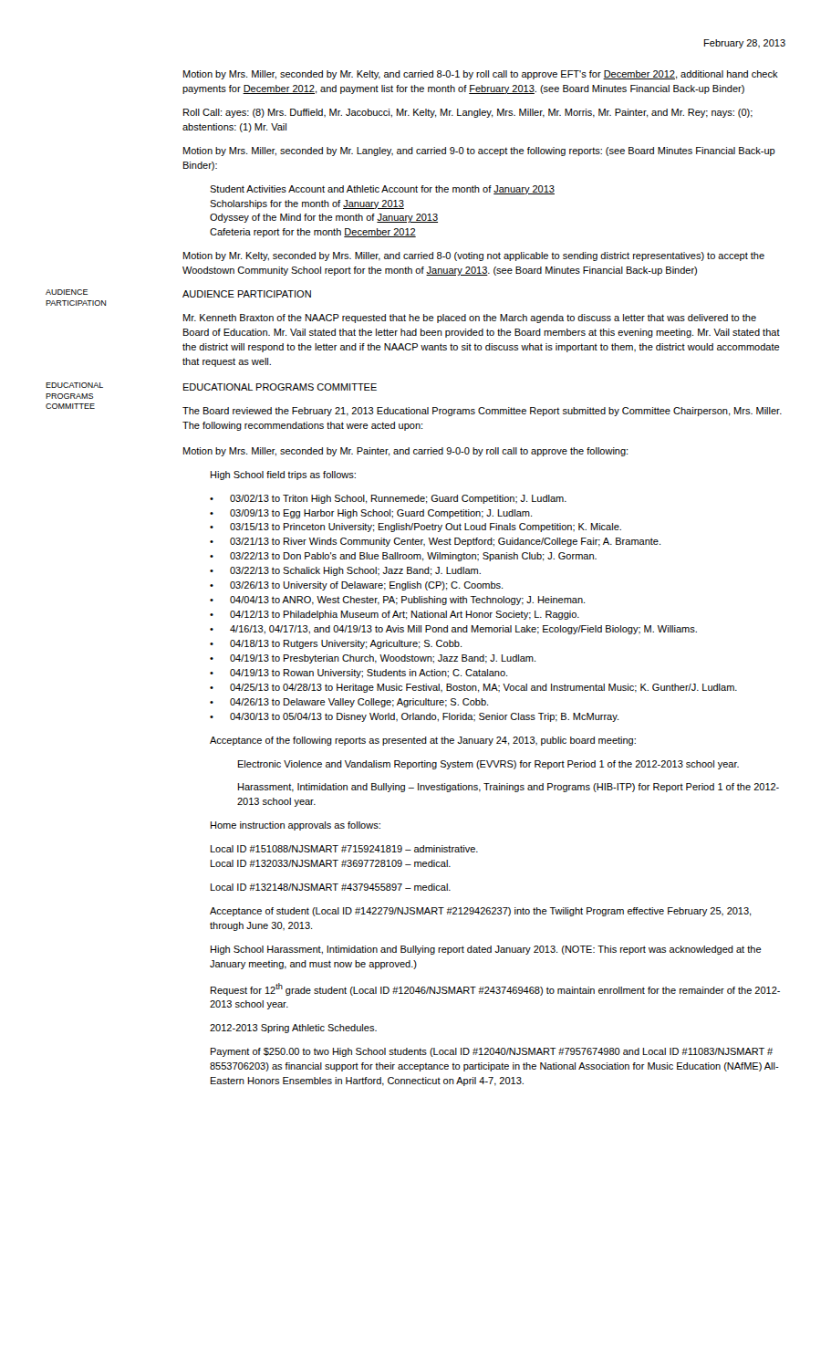February 28, 2013
Motion by Mrs. Miller, seconded by Mr. Kelty, and carried 8-0-1 by roll call to approve EFT's for December 2012, additional hand check payments for December 2012, and payment list for the month of February 2013. (see Board Minutes Financial Back-up Binder)
Roll Call: ayes: (8) Mrs. Duffield, Mr. Jacobucci, Mr. Kelty, Mr. Langley, Mrs. Miller, Mr. Morris, Mr. Painter, and Mr. Rey; nays: (0); abstentions: (1) Mr. Vail
Motion by Mrs. Miller, seconded by Mr. Langley, and carried 9-0 to accept the following reports: (see Board Minutes Financial Back-up Binder):
Student Activities Account and Athletic Account for the month of January 2013
Scholarships for the month of January 2013
Odyssey of the Mind for the month of January 2013
Cafeteria report for the month December 2012
Motion by Mr. Kelty, seconded by Mrs. Miller, and carried 8-0 (voting not applicable to sending district representatives) to accept the Woodstown Community School report for the month of January 2013. (see Board Minutes Financial Back-up Binder)
Audience
Participation
AUDIENCE PARTICIPATION
Mr. Kenneth Braxton of the NAACP requested that he be placed on the March agenda to discuss a letter that was delivered to the Board of Education. Mr. Vail stated that the letter had been provided to the Board members at this evening meeting. Mr. Vail stated that the district will respond to the letter and if the NAACP wants to sit to discuss what is important to them, the district would accommodate that request as well.
Educational
Programs
Committee
EDUCATIONAL PROGRAMS COMMITTEE
The Board reviewed the February 21, 2013 Educational Programs Committee Report submitted by Committee Chairperson, Mrs. Miller. The following recommendations that were acted upon:
Motion by Mrs. Miller, seconded by Mr. Painter, and carried 9-0-0 by roll call to approve the following:
High School field trips as follows:
03/02/13 to Triton High School, Runnemede; Guard Competition; J. Ludlam.
03/09/13 to Egg Harbor High School; Guard Competition; J. Ludlam.
03/15/13 to Princeton University; English/Poetry Out Loud Finals Competition; K. Micale.
03/21/13 to River Winds Community Center, West Deptford; Guidance/College Fair; A. Bramante.
03/22/13 to Don Pablo's and Blue Ballroom, Wilmington; Spanish Club; J. Gorman.
03/22/13 to Schalick High School; Jazz Band; J. Ludlam.
03/26/13 to University of Delaware; English (CP); C. Coombs.
04/04/13 to ANRO, West Chester, PA; Publishing with Technology; J. Heineman.
04/12/13 to Philadelphia Museum of Art; National Art Honor Society; L. Raggio.
4/16/13, 04/17/13, and 04/19/13 to Avis Mill Pond and Memorial Lake; Ecology/Field Biology; M. Williams.
04/18/13 to Rutgers University; Agriculture; S. Cobb.
04/19/13 to Presbyterian Church, Woodstown; Jazz Band; J. Ludlam.
04/19/13 to Rowan University; Students in Action; C. Catalano.
04/25/13 to 04/28/13 to Heritage Music Festival, Boston, MA; Vocal and Instrumental Music; K. Gunther/J. Ludlam.
04/26/13 to Delaware Valley College; Agriculture; S. Cobb.
04/30/13 to 05/04/13 to Disney World, Orlando, Florida; Senior Class Trip; B. McMurray.
Acceptance of the following reports as presented at the January 24, 2013, public board meeting:
Electronic Violence and Vandalism Reporting System (EVVRS) for Report Period 1 of the 2012-2013 school year.
Harassment, Intimidation and Bullying – Investigations, Trainings and Programs (HIB-ITP) for Report Period 1 of the 2012-2013 school year.
Home instruction approvals as follows:
Local ID #151088/NJSMART #7159241819 – administrative.
Local ID #132033/NJSMART #3697728109 – medical.
Local ID #132148/NJSMART #4379455897 – medical.
Acceptance of student (Local ID #142279/NJSMART #2129426237) into the Twilight Program effective February 25, 2013, through June 30, 2013.
High School Harassment, Intimidation and Bullying report dated January 2013. (NOTE: This report was acknowledged at the January meeting, and must now be approved.)
Request for 12th grade student (Local ID #12046/NJSMART #2437469468) to maintain enrollment for the remainder of the 2012-2013 school year.
2012-2013 Spring Athletic Schedules.
Payment of $250.00 to two High School students (Local ID #12040/NJSMART #7957674980 and Local ID #11083/NJSMART # 8553706203) as financial support for their acceptance to participate in the National Association for Music Education (NAfME) All-Eastern Honors Ensembles in Hartford, Connecticut on April 4-7, 2013.